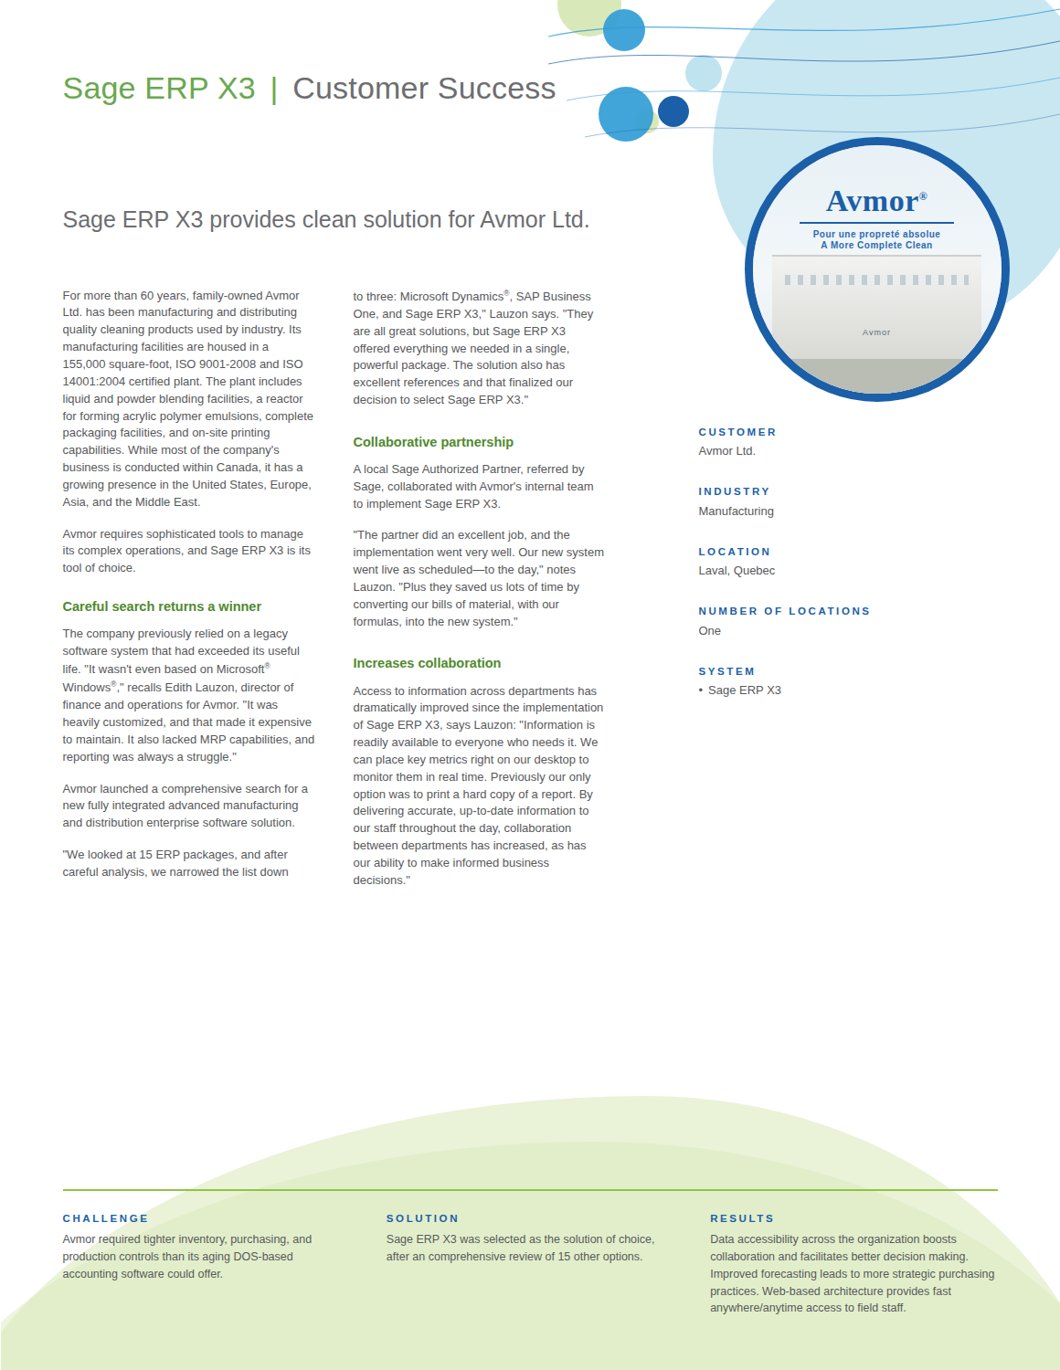Avmor®
Pour une propreté absolue
A More Complete Clean
Avmor
Sage ERP X3 | Customer Success
Sage ERP X3 provides clean solution for Avmor Ltd.
For more than 60 years, family-owned Avmor Ltd. has been manufacturing and distributing quality cleaning products used by industry. Its manufacturing facilities are housed in a 155,000 square-foot, ISO 9001-2008 and ISO 14001:2004 certified plant. The plant includes liquid and powder blending facilities, a reactor for forming acrylic polymer emulsions, complete packaging facilities, and on-site printing capabilities. While most of the company's business is conducted within Canada, it has a growing presence in the United States, Europe, Asia, and the Middle East.
Avmor requires sophisticated tools to manage its complex operations, and Sage ERP X3 is its tool of choice.
Careful search returns a winner
The company previously relied on a legacy software system that had exceeded its useful life. "It wasn't even based on Microsoft® Windows®," recalls Edith Lauzon, director of finance and operations for Avmor. "It was heavily customized, and that made it expensive to maintain. It also lacked MRP capabilities, and reporting was always a struggle."
Avmor launched a comprehensive search for a new fully integrated advanced manufacturing and distribution enterprise software solution.
"We looked at 15 ERP packages, and after careful analysis, we narrowed the list down
to three: Microsoft Dynamics®, SAP Business One, and Sage ERP X3," Lauzon says. "They are all great solutions, but Sage ERP X3 offered everything we needed in a single, powerful package. The solution also has excellent references and that finalized our decision to select Sage ERP X3."
Collaborative partnership
A local Sage Authorized Partner, referred by Sage, collaborated with Avmor's internal team to implement Sage ERP X3.
"The partner did an excellent job, and the implementation went very well. Our new system went live as scheduled—to the day," notes Lauzon. "Plus they saved us lots of time by converting our bills of material, with our formulas, into the new system."
Increases collaboration
Access to information across departments has dramatically improved since the implementation of Sage ERP X3, says Lauzon: "Information is readily available to everyone who needs it. We can place key metrics right on our desktop to monitor them in real time. Previously our only option was to print a hard copy of a report. By delivering accurate, up-to-date information to our staff throughout the day, collaboration between departments has increased, as has our ability to make informed business decisions."
Customer
Avmor Ltd.
Industry
Manufacturing
Location
Laval, Quebec
Number of Locations
One
System
Sage ERP X3
Challenge
Avmor required tighter inventory, purchasing, and production controls than its aging DOS-based accounting software could offer.
Solution
Sage ERP X3 was selected as the solution of choice, after an comprehensive review of 15 other options.
Results
Data accessibility across the organization boosts collaboration and facilitates better decision making. Improved forecasting leads to more strategic purchasing practices. Web-based architecture provides fast anywhere/anytime access to field staff.